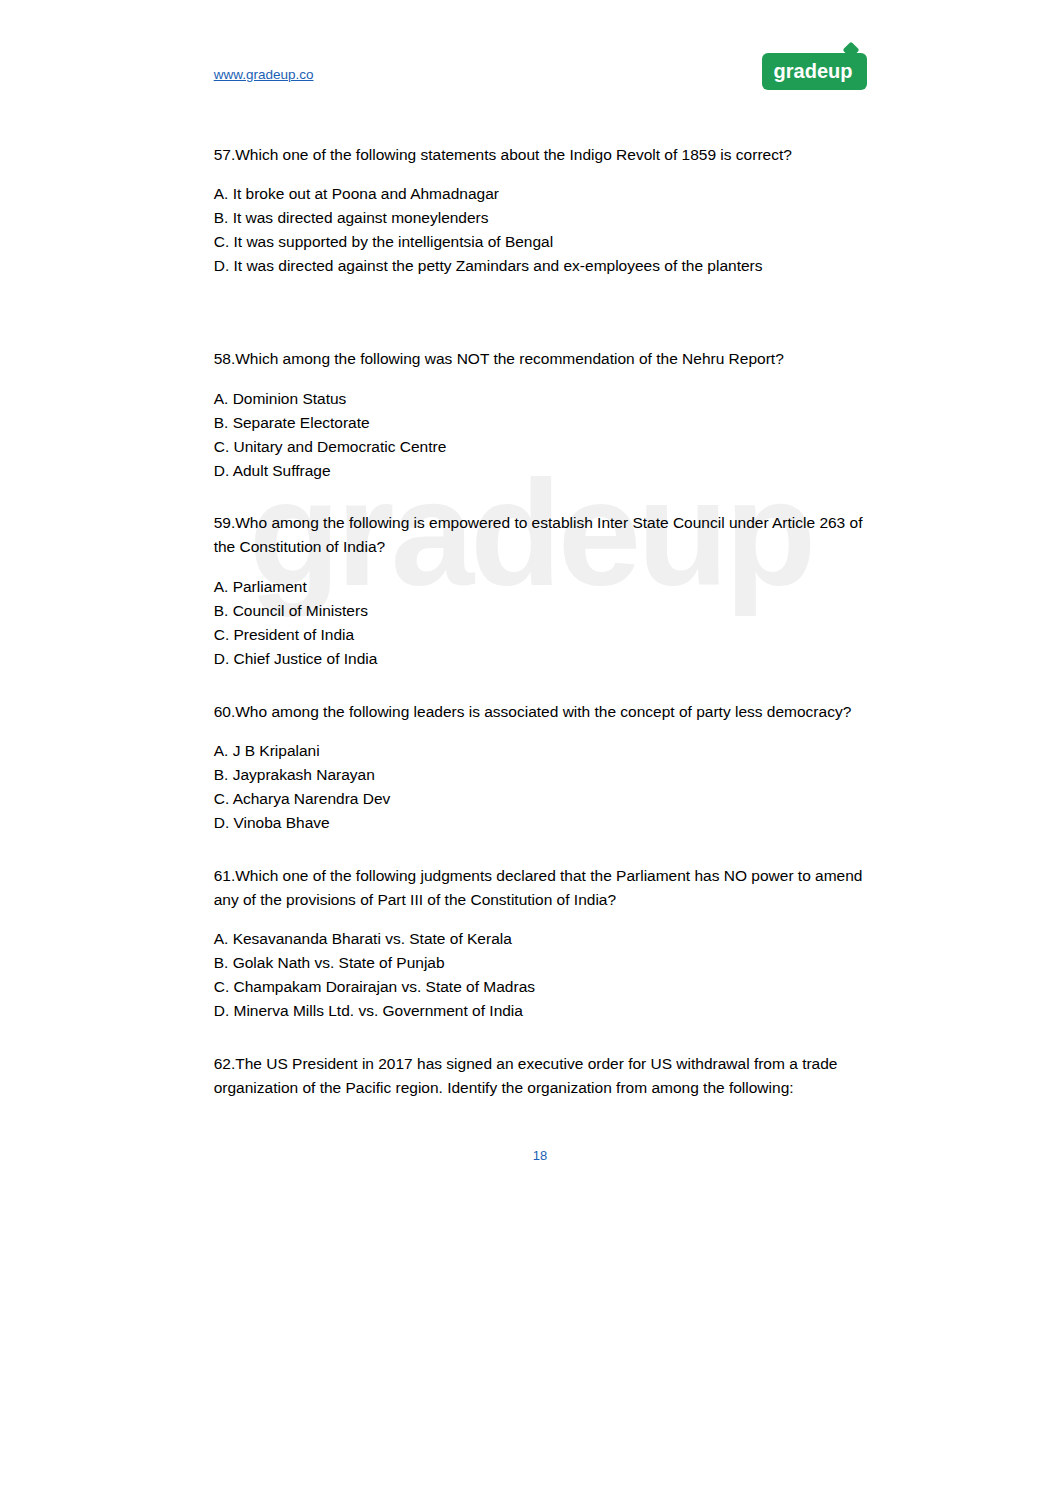gradeup
www.gradeup.co
gradeup
57.Which one of the following statements about the Indigo Revolt of 1859 is correct?
A. It broke out at Poona and Ahmadnagar
B. It was directed against moneylenders
C. It was supported by the intelligentsia of Bengal
D. It was directed against the petty Zamindars and ex-employees of the planters
58.Which among the following was NOT the recommendation of the Nehru Report?
A. Dominion Status
B. Separate Electorate
C. Unitary and Democratic Centre
D. Adult Suffrage
59.Who among the following is empowered to establish Inter State Council under Article 263 of the Constitution of India?
A. Parliament
B. Council of Ministers
C. President of India
D. Chief Justice of India
60.Who among the following leaders is associated with the concept of party less democracy?
A. J B Kripalani
B. Jayprakash Narayan
C. Acharya Narendra Dev
D. Vinoba Bhave
61.Which one of the following judgments declared that the Parliament has NO power to amend any of the provisions of Part III of the Constitution of India?
A. Kesavananda Bharati vs. State of Kerala
B. Golak Nath vs. State of Punjab
C. Champakam Dorairajan vs. State of Madras
D. Minerva Mills Ltd. vs. Government of India
62.The US President in 2017 has signed an executive order for US withdrawal from a trade organization of the Pacific region. Identify the organization from among the following:
18